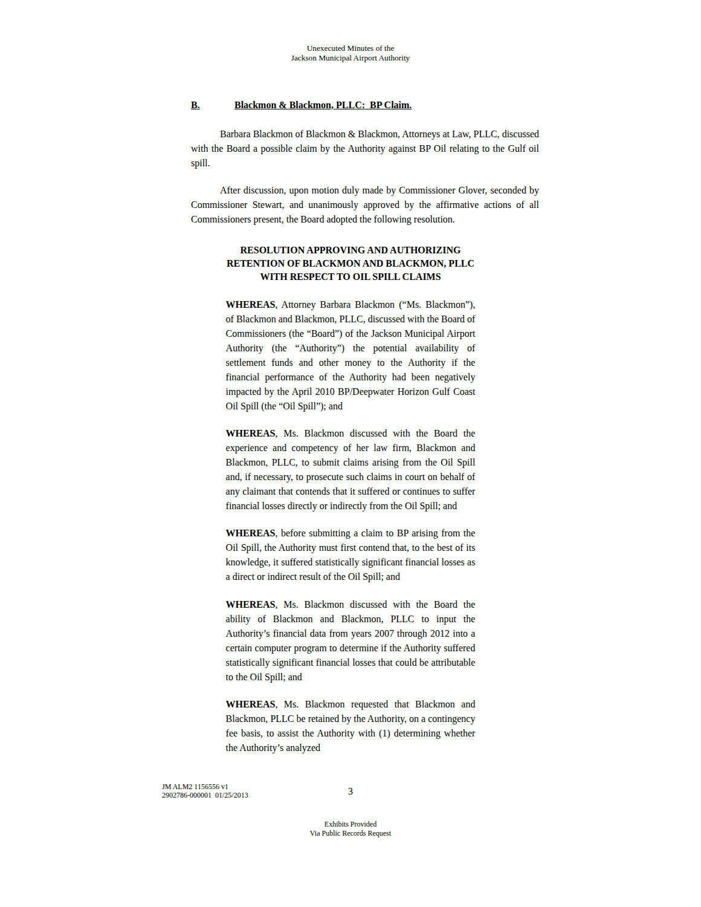Unexecuted Minutes of the
Jackson Municipal Airport Authority
B. Blackmon & Blackmon, PLLC: BP Claim.
Barbara Blackmon of Blackmon & Blackmon, Attorneys at Law, PLLC, discussed with the Board a possible claim by the Authority against BP Oil relating to the Gulf oil spill.
After discussion, upon motion duly made by Commissioner Glover, seconded by Commissioner Stewart, and unanimously approved by the affirmative actions of all Commissioners present, the Board adopted the following resolution.
RESOLUTION APPROVING AND AUTHORIZING RETENTION OF BLACKMON AND BLACKMON, PLLC WITH RESPECT TO OIL SPILL CLAIMS
WHEREAS, Attorney Barbara Blackmon (“Ms. Blackmon”), of Blackmon and Blackmon, PLLC, discussed with the Board of Commissioners (the “Board”) of the Jackson Municipal Airport Authority (the “Authority”) the potential availability of settlement funds and other money to the Authority if the financial performance of the Authority had been negatively impacted by the April 2010 BP/Deepwater Horizon Gulf Coast Oil Spill (the “Oil Spill”); and
WHEREAS, Ms. Blackmon discussed with the Board the experience and competency of her law firm, Blackmon and Blackmon, PLLC, to submit claims arising from the Oil Spill and, if necessary, to prosecute such claims in court on behalf of any claimant that contends that it suffered or continues to suffer financial losses directly or indirectly from the Oil Spill; and
WHEREAS, before submitting a claim to BP arising from the Oil Spill, the Authority must first contend that, to the best of its knowledge, it suffered statistically significant financial losses as a direct or indirect result of the Oil Spill; and
WHEREAS, Ms. Blackmon discussed with the Board the ability of Blackmon and Blackmon, PLLC to input the Authority’s financial data from years 2007 through 2012 into a certain computer program to determine if the Authority suffered statistically significant financial losses that could be attributable to the Oil Spill; and
WHEREAS, Ms. Blackmon requested that Blackmon and Blackmon, PLLC be retained by the Authority, on a contingency fee basis, to assist the Authority with (1) determining whether the Authority’s analyzed
3
JM ALM2 1156556 v1
2902786-000001 01/25/2013
Exhibits Provided
Via Public Records Request